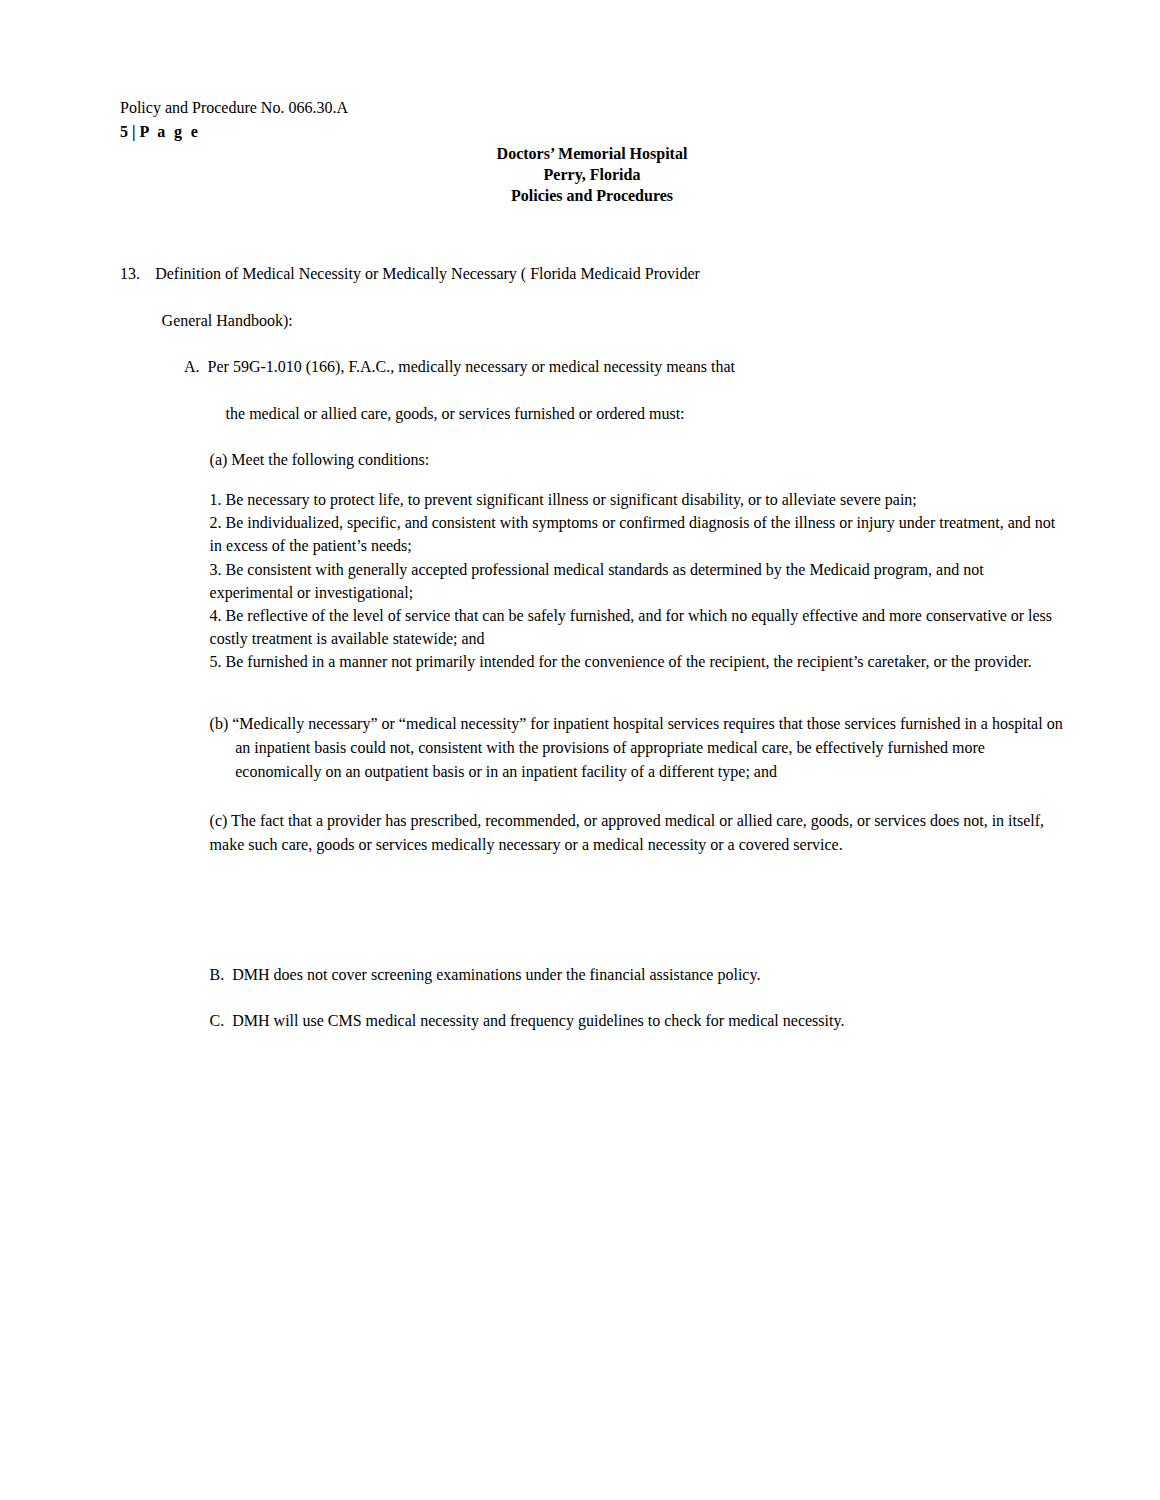Policy and Procedure No. 066.30.A
5 | P a g e
Doctors’ Memorial Hospital
Perry, Florida
Policies and Procedures
13. Definition of Medical Necessity or Medically Necessary ( Florida Medicaid Provider
General Handbook):
A. Per 59G-1.010 (166), F.A.C., medically necessary or medical necessity means that
the medical or allied care, goods, or services furnished or ordered must:
(a) Meet the following conditions:
1. Be necessary to protect life, to prevent significant illness or significant disability, or to alleviate severe pain;
2. Be individualized, specific, and consistent with symptoms or confirmed diagnosis of the illness or injury under treatment, and not in excess of the patient’s needs;
3. Be consistent with generally accepted professional medical standards as determined by the Medicaid program, and not experimental or investigational;
4. Be reflective of the level of service that can be safely furnished, and for which no equally effective and more conservative or less costly treatment is available statewide; and
5. Be furnished in a manner not primarily intended for the convenience of the recipient, the recipient’s caretaker, or the provider.
(b) “Medically necessary” or “medical necessity” for inpatient hospital services requires that those services furnished in a hospital on an inpatient basis could not, consistent with the provisions of appropriate medical care, be effectively furnished more economically on an outpatient basis or in an inpatient facility of a different type; and
(c) The fact that a provider has prescribed, recommended, or approved medical or allied care, goods, or services does not, in itself, make such care, goods or services medically necessary or a medical necessity or a covered service.
B. DMH does not cover screening examinations under the financial assistance policy.
C. DMH will use CMS medical necessity and frequency guidelines to check for medical necessity.